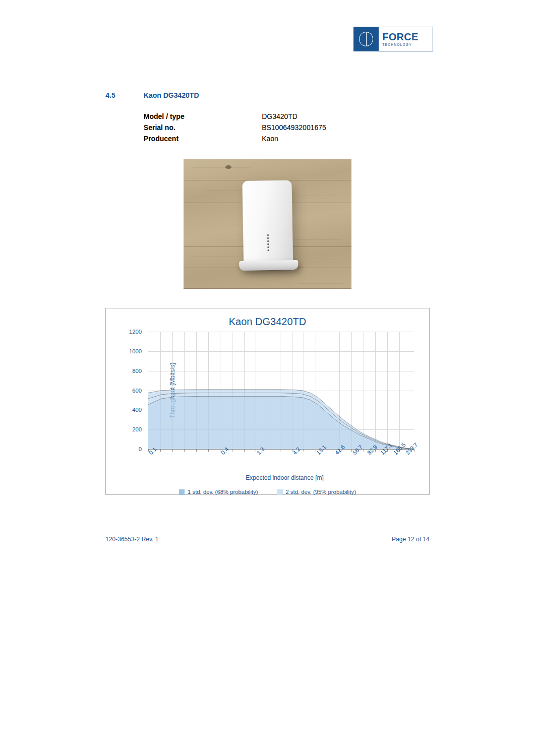FORCE
TECHNOLOGY
4.5 Kaon DG3420TD
| Model / type | DG3420TD |
| Serial no. | BS10064932001675 |
| Producent | Kaon |
Kaon DG3420TD
Throughput [Mbits/s]
1200
1000
800
600
400
200
0
0.1
0.4
1.3
4.2
13.1
41.6
58.7
82.9
117.1
165.5
233.7
Expected indoor distance [m]
1 std. dev. (68% probability)
2 std. dev. (95% probability)
120-36553-2 Rev. 1 Page 12 of 14